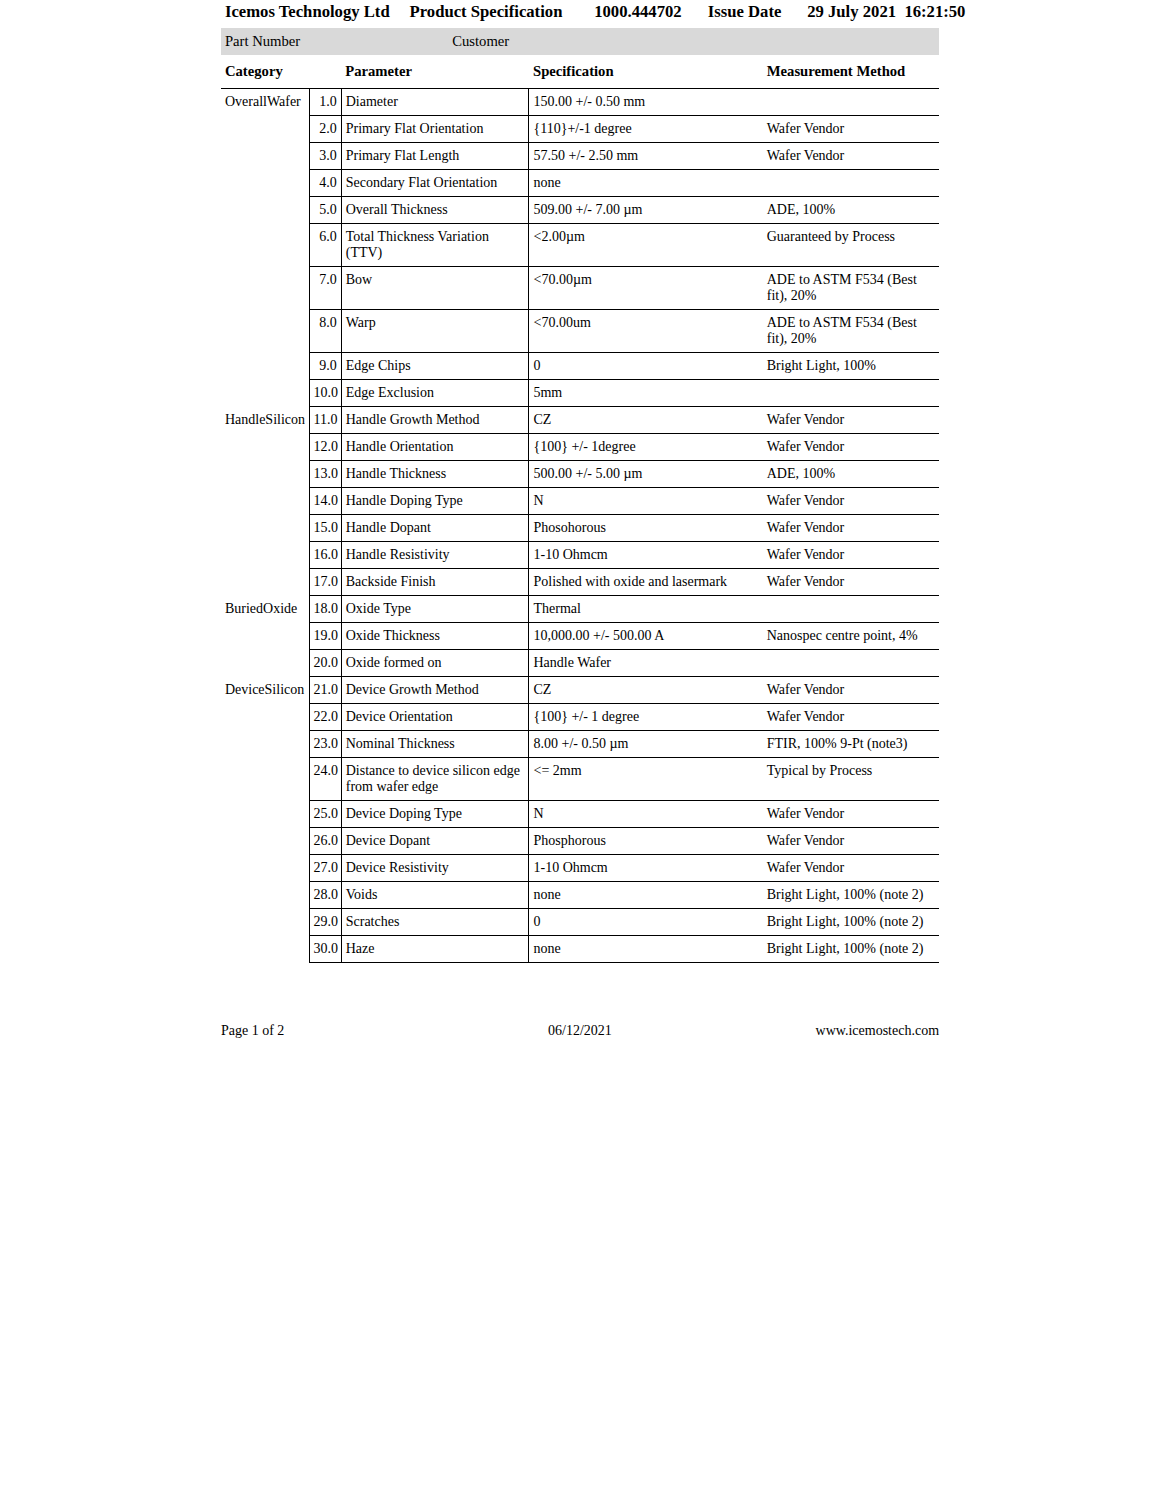Icemos Technology Ltd
Product Specification
1000.444702
Issue Date
29 July 2021 16:21:50
Part Number
Customer
| Category | | Parameter | Specification | Measurement Method |
| --- | --- | --- | --- | --- |
| OverallWafer | 1.0 | Diameter | 150.00 +/- 0.50 mm | |
| | 2.0 | Primary Flat Orientation | {110}+/-1 degree | Wafer Vendor |
| | 3.0 | Primary Flat Length | 57.50 +/- 2.50 mm | Wafer Vendor |
| | 4.0 | Secondary Flat Orientation | none | |
| | 5.0 | Overall Thickness | 509.00 +/- 7.00 µm | ADE, 100% |
| | 6.0 | Total Thickness Variation (TTV) | <2.00µm | Guaranteed by Process |
| | 7.0 | Bow | <70.00µm | ADE to ASTM F534 (Best fit), 20% |
| | 8.0 | Warp | <70.00um | ADE to ASTM F534 (Best fit), 20% |
| | 9.0 | Edge Chips | 0 | Bright Light, 100% |
| | 10.0 | Edge Exclusion | 5mm | |
| HandleSilicon | 11.0 | Handle Growth Method | CZ | Wafer Vendor |
| | 12.0 | Handle Orientation | {100} +/- 1degree | Wafer Vendor |
| | 13.0 | Handle Thickness | 500.00 +/- 5.00 µm | ADE, 100% |
| | 14.0 | Handle Doping Type | N | Wafer Vendor |
| | 15.0 | Handle Dopant | Phosohorous | Wafer Vendor |
| | 16.0 | Handle Resistivity | 1-10 Ohmcm | Wafer Vendor |
| | 17.0 | Backside Finish | Polished with oxide and lasermark | Wafer Vendor |
| BuriedOxide | 18.0 | Oxide Type | Thermal | |
| | 19.0 | Oxide Thickness | 10,000.00 +/- 500.00 A | Nanospec centre point, 4% |
| | 20.0 | Oxide formed on | Handle Wafer | |
| DeviceSilicon | 21.0 | Device Growth Method | CZ | Wafer Vendor |
| | 22.0 | Device Orientation | {100} +/- 1 degree | Wafer Vendor |
| | 23.0 | Nominal Thickness | 8.00 +/- 0.50 µm | FTIR, 100% 9-Pt (note3) |
| | 24.0 | Distance to device silicon edge from wafer edge | <= 2mm | Typical by Process |
| | 25.0 | Device Doping Type | N | Wafer Vendor |
| | 26.0 | Device Dopant | Phosphorous | Wafer Vendor |
| | 27.0 | Device Resistivity | 1-10 Ohmcm | Wafer Vendor |
| | 28.0 | Voids | none | Bright Light, 100% (note 2) |
| | 29.0 | Scratches | 0 | Bright Light, 100% (note 2) |
| | 30.0 | Haze | none | Bright Light, 100% (note 2) |
Page 1 of 2
06/12/2021
www.icemostech.com